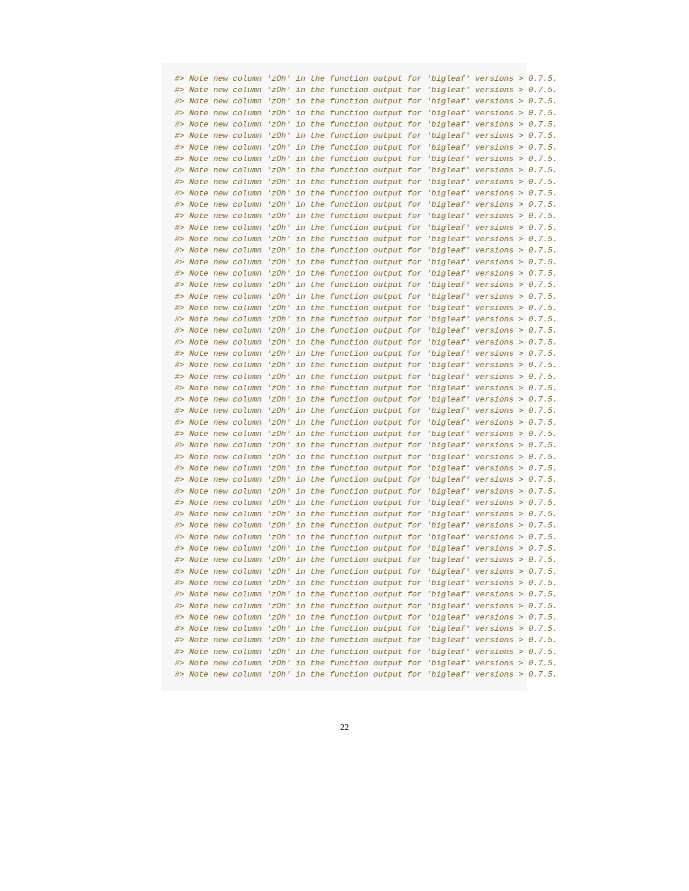#> Note new column 'zOh' in the function output for 'bigleaf' versions > 0.7.5.
#> Note new column 'zOh' in the function output for 'bigleaf' versions > 0.7.5.
#> Note new column 'zOh' in the function output for 'bigleaf' versions > 0.7.5.
#> Note new column 'zOh' in the function output for 'bigleaf' versions > 0.7.5.
#> Note new column 'zOh' in the function output for 'bigleaf' versions > 0.7.5.
#> Note new column 'zOh' in the function output for 'bigleaf' versions > 0.7.5.
#> Note new column 'zOh' in the function output for 'bigleaf' versions > 0.7.5.
#> Note new column 'zOh' in the function output for 'bigleaf' versions > 0.7.5.
#> Note new column 'zOh' in the function output for 'bigleaf' versions > 0.7.5.
#> Note new column 'zOh' in the function output for 'bigleaf' versions > 0.7.5.
#> Note new column 'zOh' in the function output for 'bigleaf' versions > 0.7.5.
#> Note new column 'zOh' in the function output for 'bigleaf' versions > 0.7.5.
#> Note new column 'zOh' in the function output for 'bigleaf' versions > 0.7.5.
#> Note new column 'zOh' in the function output for 'bigleaf' versions > 0.7.5.
#> Note new column 'zOh' in the function output for 'bigleaf' versions > 0.7.5.
#> Note new column 'zOh' in the function output for 'bigleaf' versions > 0.7.5.
#> Note new column 'zOh' in the function output for 'bigleaf' versions > 0.7.5.
#> Note new column 'zOh' in the function output for 'bigleaf' versions > 0.7.5.
#> Note new column 'zOh' in the function output for 'bigleaf' versions > 0.7.5.
#> Note new column 'zOh' in the function output for 'bigleaf' versions > 0.7.5.
#> Note new column 'zOh' in the function output for 'bigleaf' versions > 0.7.5.
#> Note new column 'zOh' in the function output for 'bigleaf' versions > 0.7.5.
#> Note new column 'zOh' in the function output for 'bigleaf' versions > 0.7.5.
#> Note new column 'zOh' in the function output for 'bigleaf' versions > 0.7.5.
#> Note new column 'zOh' in the function output for 'bigleaf' versions > 0.7.5.
#> Note new column 'zOh' in the function output for 'bigleaf' versions > 0.7.5.
#> Note new column 'zOh' in the function output for 'bigleaf' versions > 0.7.5.
#> Note new column 'zOh' in the function output for 'bigleaf' versions > 0.7.5.
#> Note new column 'zOh' in the function output for 'bigleaf' versions > 0.7.5.
#> Note new column 'zOh' in the function output for 'bigleaf' versions > 0.7.5.
#> Note new column 'zOh' in the function output for 'bigleaf' versions > 0.7.5.
#> Note new column 'zOh' in the function output for 'bigleaf' versions > 0.7.5.
#> Note new column 'zOh' in the function output for 'bigleaf' versions > 0.7.5.
#> Note new column 'zOh' in the function output for 'bigleaf' versions > 0.7.5.
#> Note new column 'zOh' in the function output for 'bigleaf' versions > 0.7.5.
#> Note new column 'zOh' in the function output for 'bigleaf' versions > 0.7.5.
#> Note new column 'zOh' in the function output for 'bigleaf' versions > 0.7.5.
#> Note new column 'zOh' in the function output for 'bigleaf' versions > 0.7.5.
#> Note new column 'zOh' in the function output for 'bigleaf' versions > 0.7.5.
#> Note new column 'zOh' in the function output for 'bigleaf' versions > 0.7.5.
#> Note new column 'zOh' in the function output for 'bigleaf' versions > 0.7.5.
#> Note new column 'zOh' in the function output for 'bigleaf' versions > 0.7.5.
#> Note new column 'zOh' in the function output for 'bigleaf' versions > 0.7.5.
#> Note new column 'zOh' in the function output for 'bigleaf' versions > 0.7.5.
#> Note new column 'zOh' in the function output for 'bigleaf' versions > 0.7.5.
#> Note new column 'zOh' in the function output for 'bigleaf' versions > 0.7.5.
#> Note new column 'zOh' in the function output for 'bigleaf' versions > 0.7.5.
#> Note new column 'zOh' in the function output for 'bigleaf' versions > 0.7.5.
#> Note new column 'zOh' in the function output for 'bigleaf' versions > 0.7.5.
#> Note new column 'zOh' in the function output for 'bigleaf' versions > 0.7.5.
#> Note new column 'zOh' in the function output for 'bigleaf' versions > 0.7.5.
#> Note new column 'zOh' in the function output for 'bigleaf' versions > 0.7.5.
#> Note new column 'zOh' in the function output for 'bigleaf' versions > 0.7.5.
22